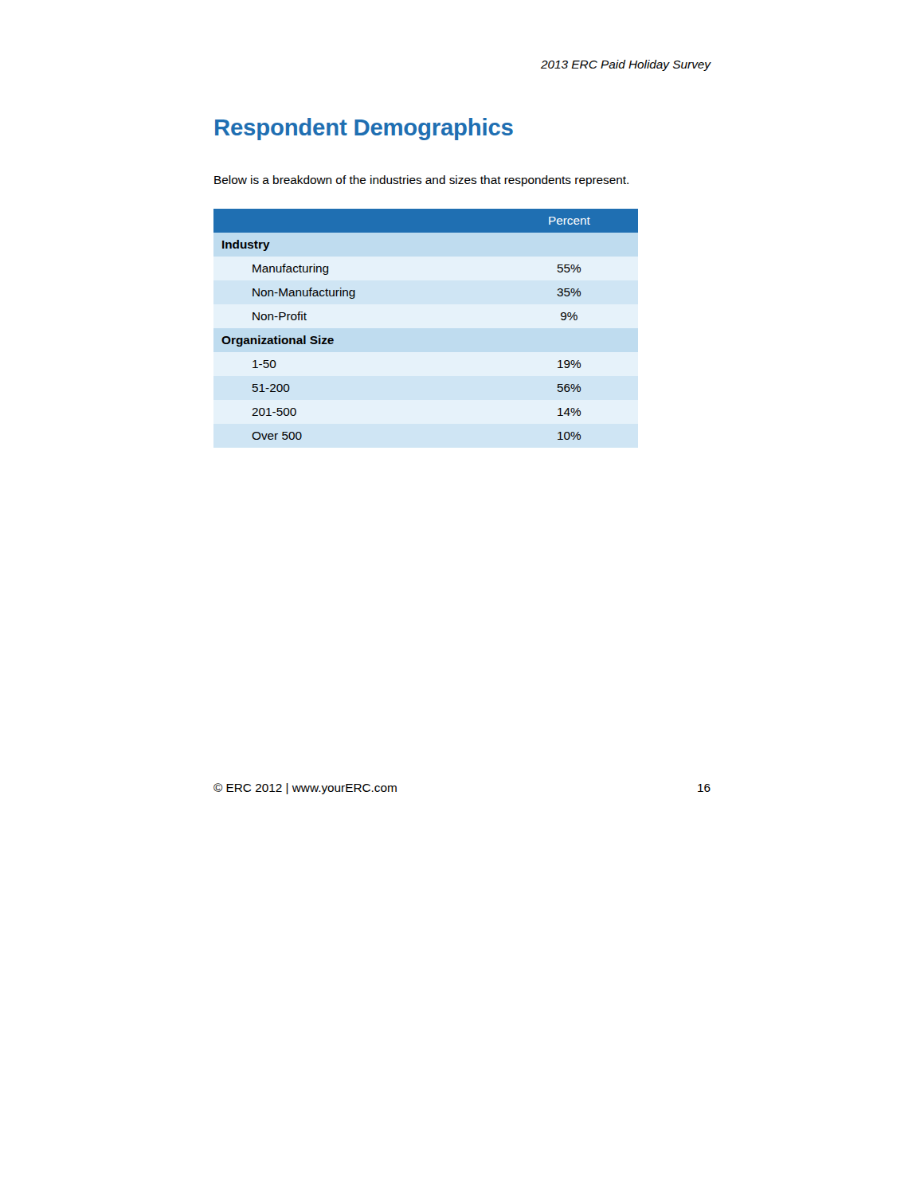2013 ERC Paid Holiday Survey
Respondent Demographics
Below is a breakdown of the industries and sizes that respondents represent.
| | Percent |
| --- | --- |
| Industry |
| Manufacturing | 55% |
| Non-Manufacturing | 35% |
| Non-Profit | 9% |
| Organizational Size |
| 1-50 | 19% |
| 51-200 | 56% |
| 201-500 | 14% |
| Over 500 | 10% |
© ERC 2012 | www.yourERC.com
16